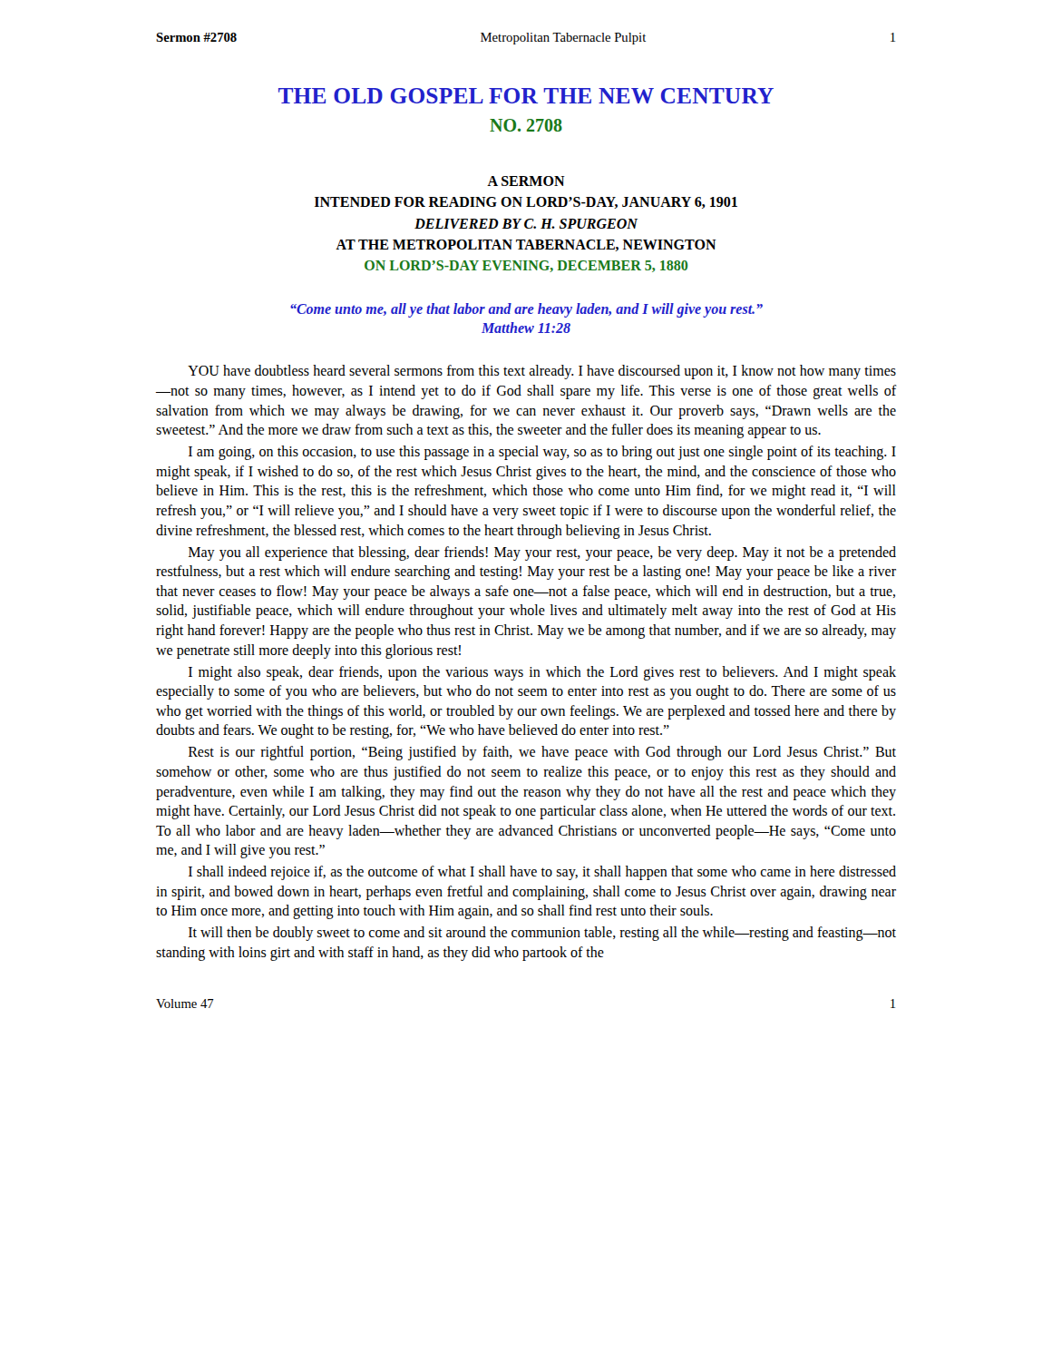Sermon #2708 Metropolitan Tabernacle Pulpit 1
THE OLD GOSPEL FOR THE NEW CENTURY
NO. 2708
A SERMON
INTENDED FOR READING ON LORD’S-DAY, JANUARY 6, 1901
DELIVERED BY C. H. SPURGEON
AT THE METROPOLITAN TABERNACLE, NEWINGTON
ON LORD’S-DAY EVENING, DECEMBER 5, 1880
“Come unto me, all ye that labor and are heavy laden, and I will give you rest.” Matthew 11:28
YOU have doubtless heard several sermons from this text already. I have discoursed upon it, I know not how many times—not so many times, however, as I intend yet to do if God shall spare my life. This verse is one of those great wells of salvation from which we may always be drawing, for we can never exhaust it. Our proverb says, “Drawn wells are the sweetest.” And the more we draw from such a text as this, the sweeter and the fuller does its meaning appear to us.
I am going, on this occasion, to use this passage in a special way, so as to bring out just one single point of its teaching. I might speak, if I wished to do so, of the rest which Jesus Christ gives to the heart, the mind, and the conscience of those who believe in Him. This is the rest, this is the refreshment, which those who come unto Him find, for we might read it, “I will refresh you,” or “I will relieve you,” and I should have a very sweet topic if I were to discourse upon the wonderful relief, the divine refreshment, the blessed rest, which comes to the heart through believing in Jesus Christ.
May you all experience that blessing, dear friends! May your rest, your peace, be very deep. May it not be a pretended restfulness, but a rest which will endure searching and testing! May your rest be a lasting one! May your peace be like a river that never ceases to flow! May your peace be always a safe one—not a false peace, which will end in destruction, but a true, solid, justifiable peace, which will endure throughout your whole lives and ultimately melt away into the rest of God at His right hand forever! Happy are the people who thus rest in Christ. May we be among that number, and if we are so already, may we penetrate still more deeply into this glorious rest!
I might also speak, dear friends, upon the various ways in which the Lord gives rest to believers. And I might speak especially to some of you who are believers, but who do not seem to enter into rest as you ought to do. There are some of us who get worried with the things of this world, or troubled by our own feelings. We are perplexed and tossed here and there by doubts and fears. We ought to be resting, for, “We who have believed do enter into rest.”
Rest is our rightful portion, “Being justified by faith, we have peace with God through our Lord Jesus Christ.” But somehow or other, some who are thus justified do not seem to realize this peace, or to enjoy this rest as they should and peradventure, even while I am talking, they may find out the reason why they do not have all the rest and peace which they might have. Certainly, our Lord Jesus Christ did not speak to one particular class alone, when He uttered the words of our text. To all who labor and are heavy laden—whether they are advanced Christians or unconverted people—He says, “Come unto me, and I will give you rest.”
I shall indeed rejoice if, as the outcome of what I shall have to say, it shall happen that some who came in here distressed in spirit, and bowed down in heart, perhaps even fretful and complaining, shall come to Jesus Christ over again, drawing near to Him once more, and getting into touch with Him again, and so shall find rest unto their souls.
It will then be doubly sweet to come and sit around the communion table, resting all the while—resting and feasting—not standing with loins girt and with staff in hand, as they did who partook of the
Volume 47 1